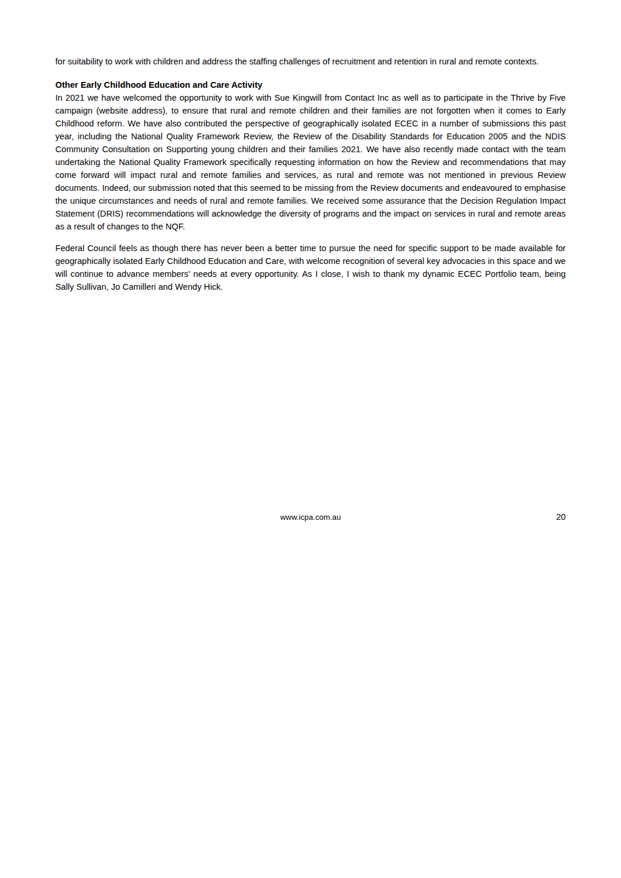for suitability to work with children and address the staffing challenges of recruitment and retention in rural and remote contexts.
Other Early Childhood Education and Care Activity
In 2021 we have welcomed the opportunity to work with Sue Kingwill from Contact Inc as well as to participate in the Thrive by Five campaign (website address), to ensure that rural and remote children and their families are not forgotten when it comes to Early Childhood reform. We have also contributed the perspective of geographically isolated ECEC in a number of submissions this past year, including the National Quality Framework Review, the Review of the Disability Standards for Education 2005 and the NDIS Community Consultation on Supporting young children and their families 2021. We have also recently made contact with the team undertaking the National Quality Framework specifically requesting information on how the Review and recommendations that may come forward will impact rural and remote families and services, as rural and remote was not mentioned in previous Review documents. Indeed, our submission noted that this seemed to be missing from the Review documents and endeavoured to emphasise the unique circumstances and needs of rural and remote families. We received some assurance that the Decision Regulation Impact Statement (DRIS) recommendations will acknowledge the diversity of programs and the impact on services in rural and remote areas as a result of changes to the NQF.
Federal Council feels as though there has never been a better time to pursue the need for specific support to be made available for geographically isolated Early Childhood Education and Care, with welcome recognition of several key advocacies in this space and we will continue to advance members' needs at every opportunity. As I close, I wish to thank my dynamic ECEC Portfolio team, being Sally Sullivan, Jo Camilleri and Wendy Hick.
www.icpa.com.au 20